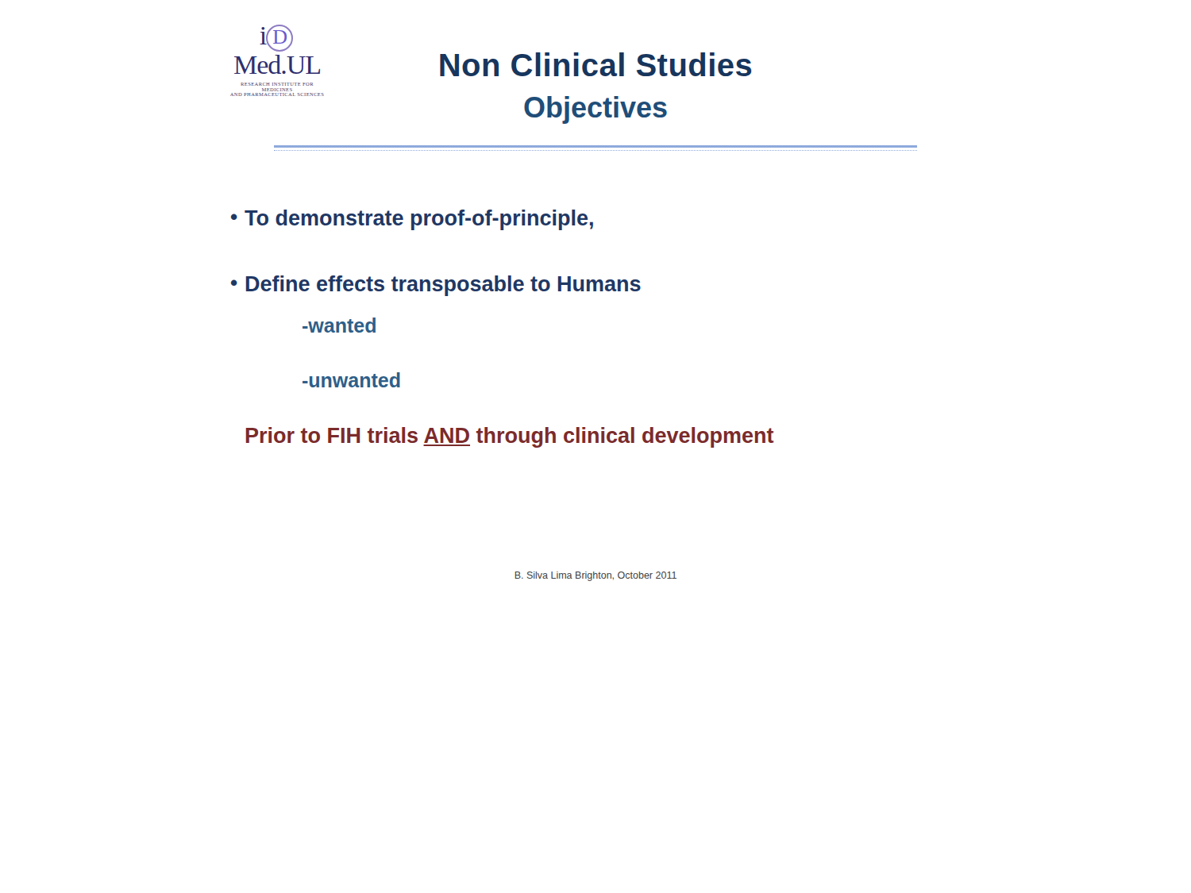iDMed.UL
Research Institute for Medicines
and Pharmaceutical Sciences
Non Clinical Studies
Objectives
To demonstrate proof-of-principle,
Define effects transposable to Humans
-wanted
-unwanted
Prior to FIH trials AND through clinical development
B. Silva Lima Brighton, October 2011